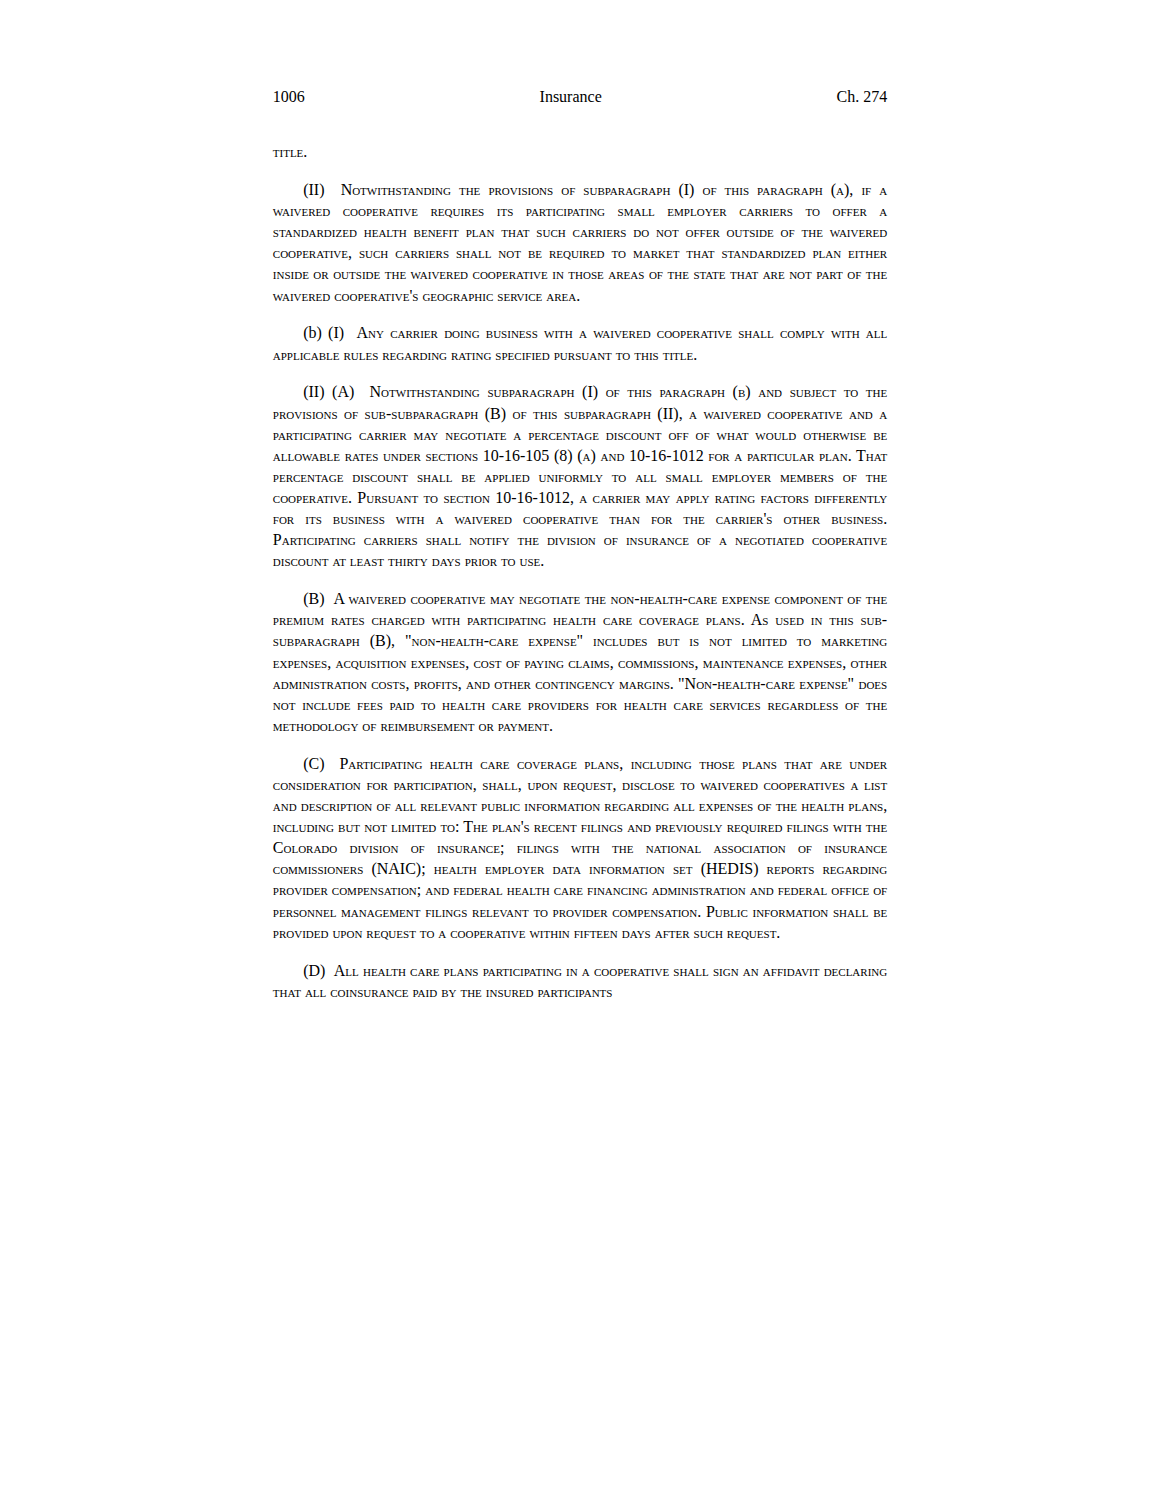1006 Insurance Ch. 274
title.
(II) Notwithstanding the provisions of subparagraph (I) of this paragraph (a), if a waivered cooperative requires its participating small employer carriers to offer a standardized health benefit plan that such carriers do not offer outside of the waivered cooperative, such carriers shall not be required to market that standardized plan either inside or outside the waivered cooperative in those areas of the state that are not part of the waivered cooperative's geographic service area.
(b) (I) Any carrier doing business with a waivered cooperative shall comply with all applicable rules regarding rating specified pursuant to this title.
(II) (A) Notwithstanding subparagraph (I) of this paragraph (b) and subject to the provisions of sub-subparagraph (B) of this subparagraph (II), a waivered cooperative and a participating carrier may negotiate a percentage discount off of what would otherwise be allowable rates under sections 10-16-105 (8) (a) and 10-16-1012 for a particular plan. That percentage discount shall be applied uniformly to all small employer members of the cooperative. Pursuant to section 10-16-1012, a carrier may apply rating factors differently for its business with a waivered cooperative than for the carrier's other business. Participating carriers shall notify the division of insurance of a negotiated cooperative discount at least thirty days prior to use.
(B) A waivered cooperative may negotiate the non-health-care expense component of the premium rates charged with participating health care coverage plans. As used in this sub-subparagraph (B), "non-health-care expense" includes but is not limited to marketing expenses, acquisition expenses, cost of paying claims, commissions, maintenance expenses, other administration costs, profits, and other contingency margins. "Non-health-care expense" does not include fees paid to health care providers for health care services regardless of the methodology of reimbursement or payment.
(C) Participating health care coverage plans, including those plans that are under consideration for participation, shall, upon request, disclose to waivered cooperatives a list and description of all relevant public information regarding all expenses of the health plans, including but not limited to: The plan's recent filings and previously required filings with the Colorado division of insurance; filings with the national association of insurance commissioners (NAIC); health employer data information set (HEDIS) reports regarding provider compensation; and federal health care financing administration and federal office of personnel management filings relevant to provider compensation. Public information shall be provided upon request to a cooperative within fifteen days after such request.
(D) All health care plans participating in a cooperative shall sign an affidavit declaring that all coinsurance paid by the insured participants